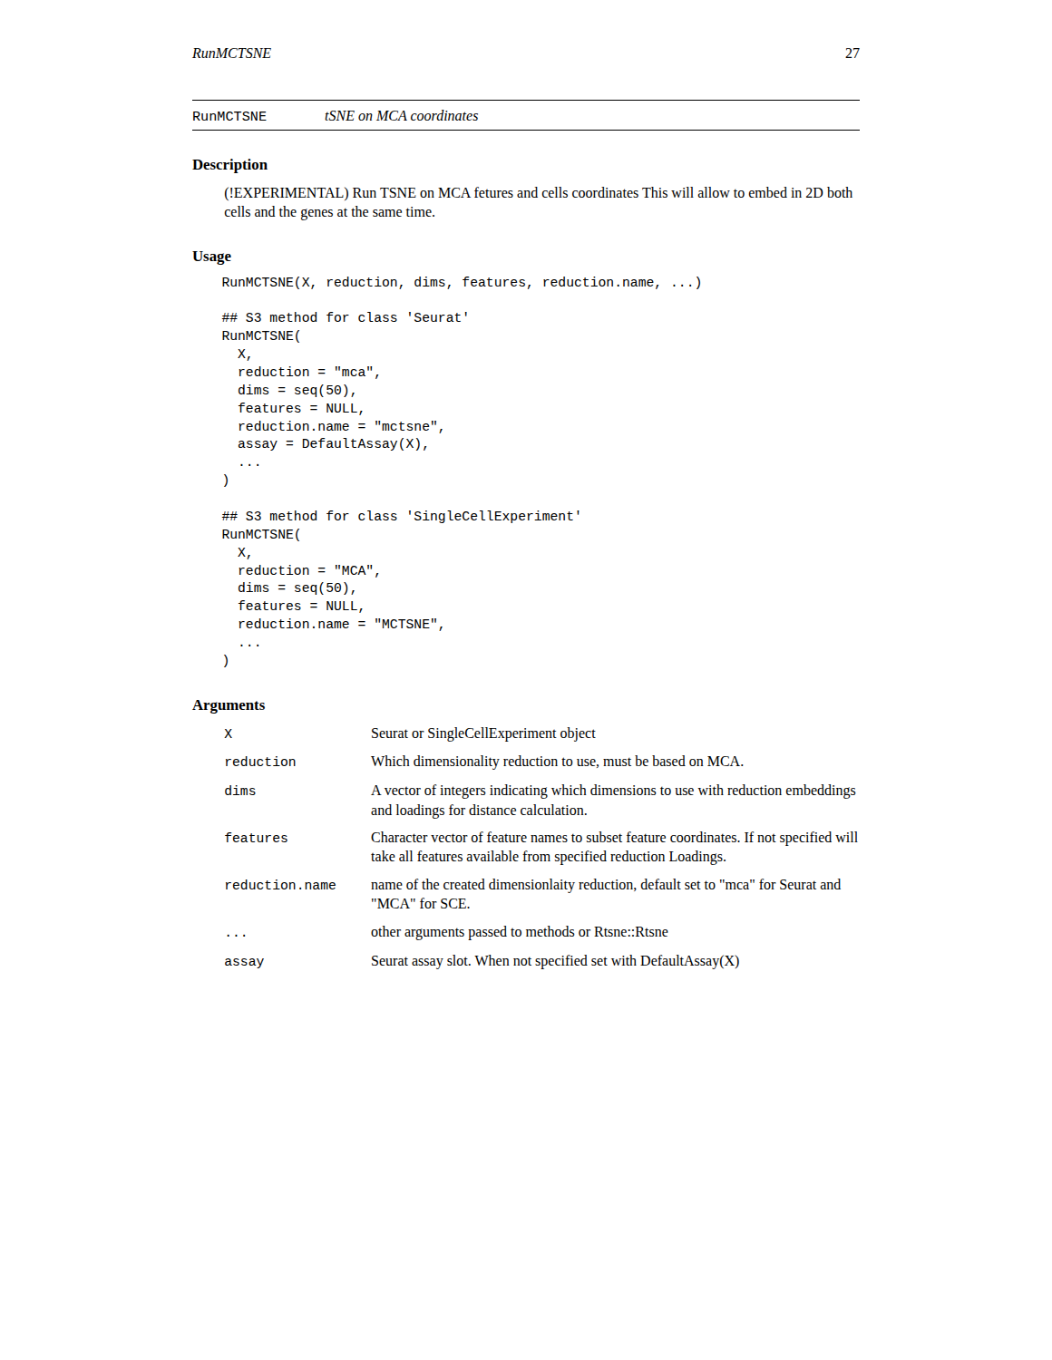RunMCTSNE 27
RunMCTSNE tSNE on MCA coordinates
Description
(!EXPERIMENTAL) Run TSNE on MCA fetures and cells coordinates This will allow to embed in 2D both cells and the genes at the same time.
Usage
RunMCTSNE(X, reduction, dims, features, reduction.name, ...)

## S3 method for class 'Seurat'
RunMCTSNE(
  X,
  reduction = "mca",
  dims = seq(50),
  features = NULL,
  reduction.name = "mctsne",
  assay = DefaultAssay(X),
  ...
)

## S3 method for class 'SingleCellExperiment'
RunMCTSNE(
  X,
  reduction = "MCA",
  dims = seq(50),
  features = NULL,
  reduction.name = "MCTSNE",
  ...
)
Arguments
X
Seurat or SingleCellExperiment object
reduction
Which dimensionality reduction to use, must be based on MCA.
dims
A vector of integers indicating which dimensions to use with reduction embeddings and loadings for distance calculation.
features
Character vector of feature names to subset feature coordinates. If not specified will take all features available from specified reduction Loadings.
reduction.name
name of the created dimensionlaity reduction, default set to "mca" for Seurat and "MCA" for SCE.
...
other arguments passed to methods or Rtsne::Rtsne
assay
Seurat assay slot. When not specified set with DefaultAssay(X)